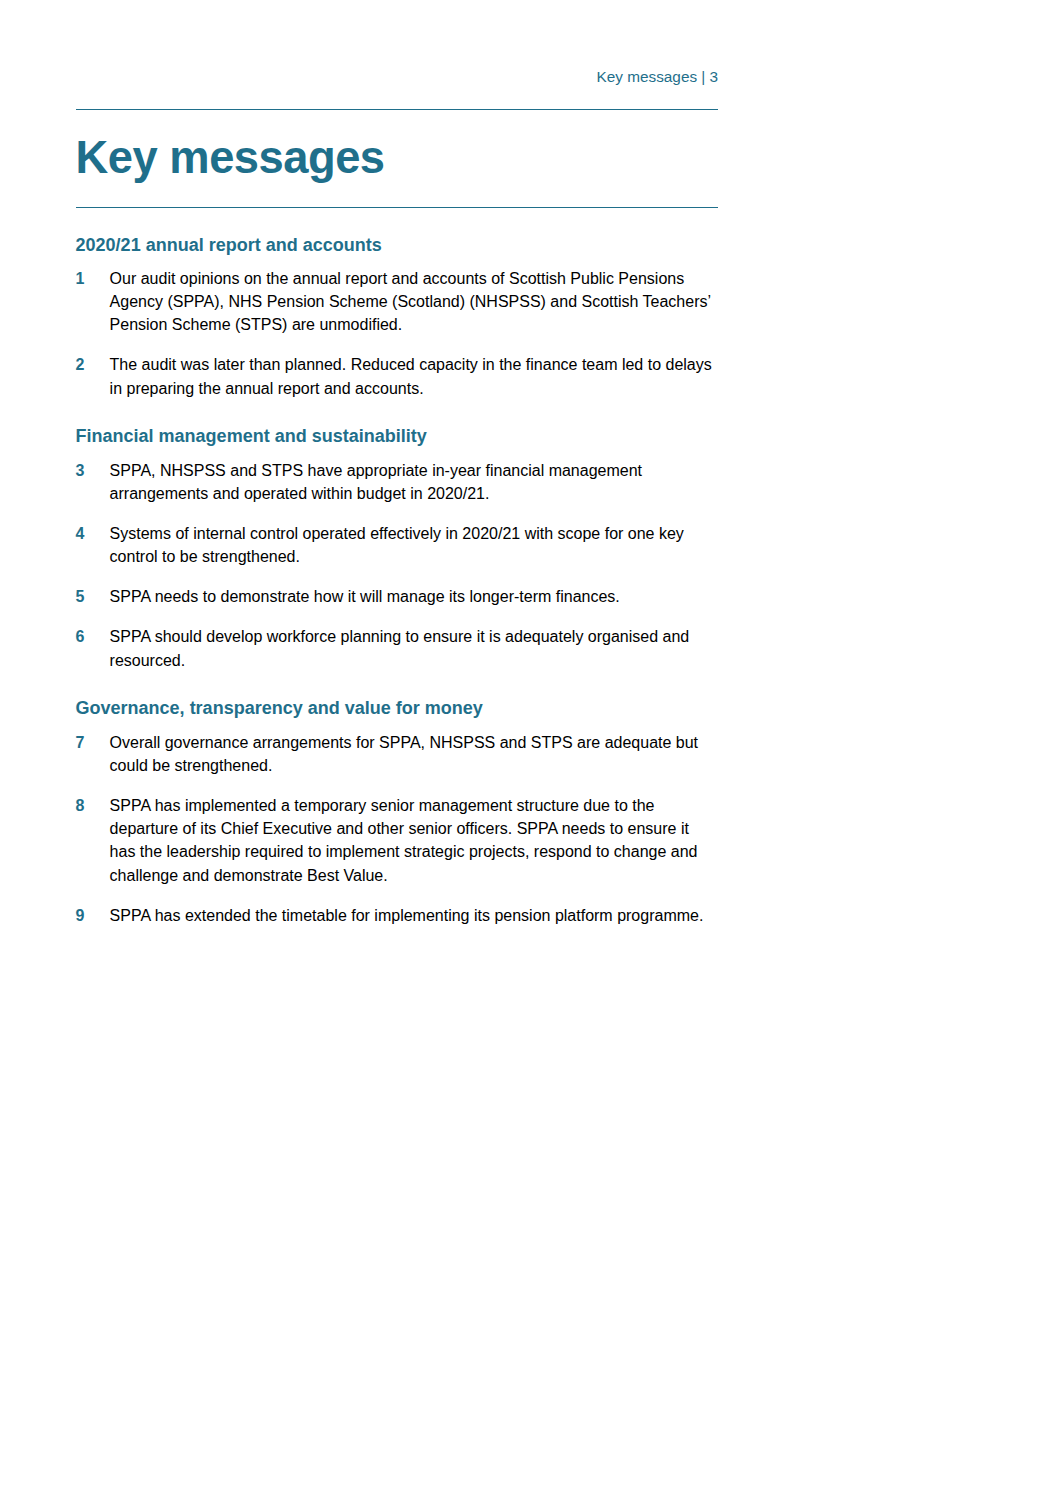Key messages | 3
Key messages
2020/21 annual report and accounts
1
Our audit opinions on the annual report and accounts of Scottish Public Pensions Agency (SPPA), NHS Pension Scheme (Scotland) (NHSPSS) and Scottish Teachers’ Pension Scheme (STPS) are unmodified.
2
The audit was later than planned. Reduced capacity in the finance team led to delays in preparing the annual report and accounts.
Financial management and sustainability
3
SPPA, NHSPSS and STPS have appropriate in-year financial management arrangements and operated within budget in 2020/21.
4
Systems of internal control operated effectively in 2020/21 with scope for one key control to be strengthened.
5
SPPA needs to demonstrate how it will manage its longer-term finances.
6
SPPA should develop workforce planning to ensure it is adequately organised and resourced.
Governance, transparency and value for money
7
Overall governance arrangements for SPPA, NHSPSS and STPS are adequate but could be strengthened.
8
SPPA has implemented a temporary senior management structure due to the departure of its Chief Executive and other senior officers. SPPA needs to ensure it has the leadership required to implement strategic projects, respond to change and challenge and demonstrate Best Value.
9
SPPA has extended the timetable for implementing its pension platform programme.